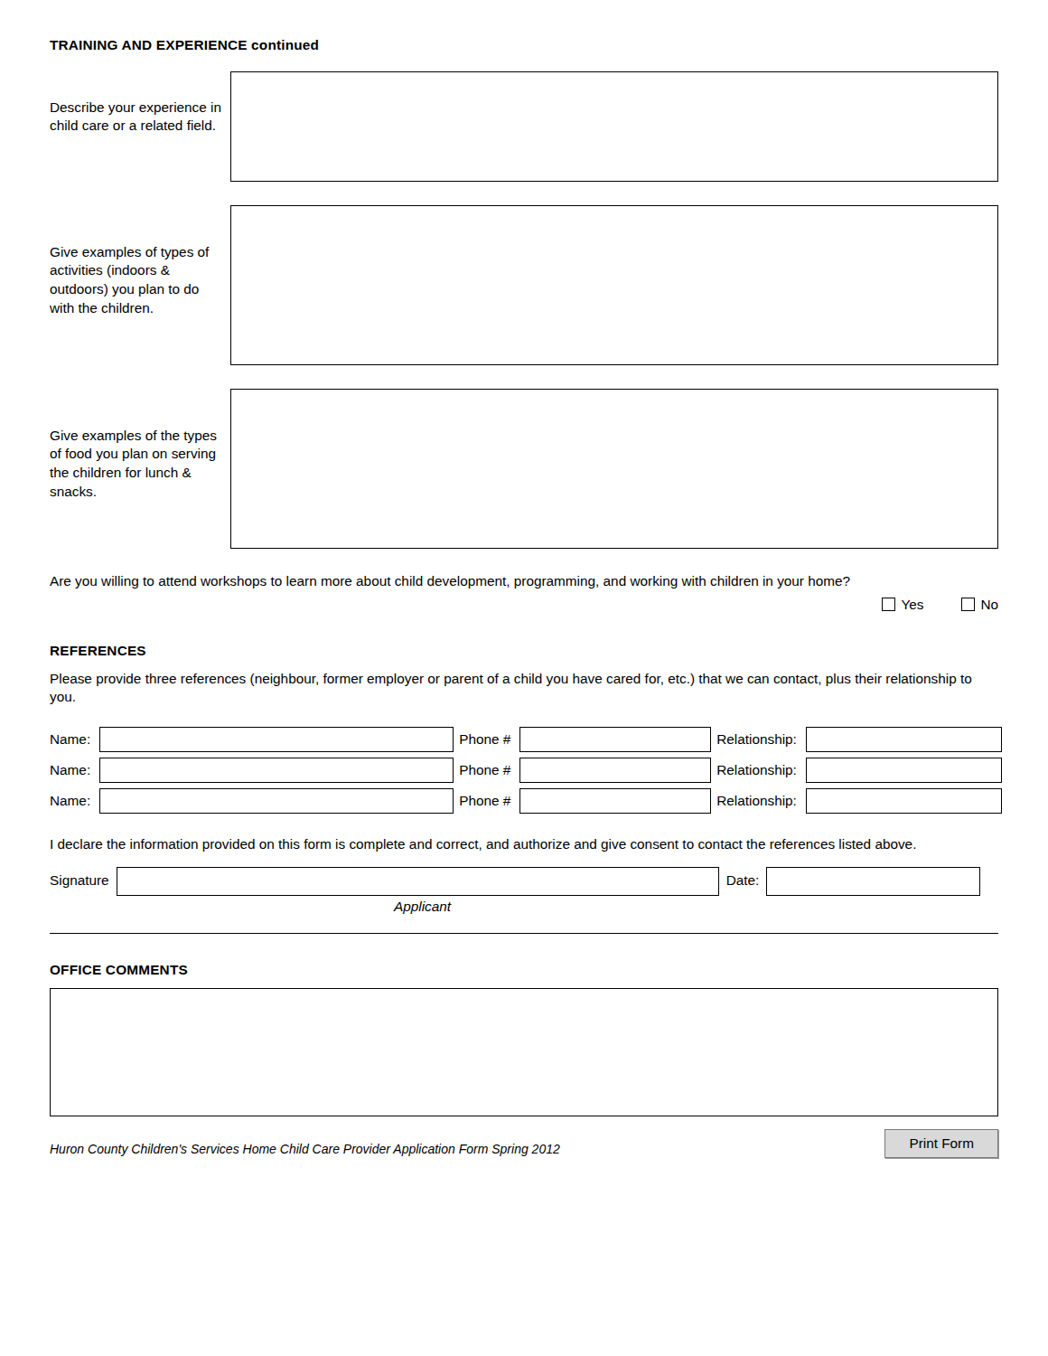TRAINING AND EXPERIENCE continued
Describe your experience in child care or a related field.
Give examples of types of activities (indoors & outdoors) you plan to do with the children.
Give examples of the types of food you plan on serving the children for lunch & snacks.
Are you willing to attend workshops to learn more about child development, programming, and working with children in your home?
Yes No
REFERENCES
Please provide three references (neighbour, former employer or parent of a child you have cared for, etc.) that we can contact, plus their relationship to you.
| Name: | | Phone # | | Relationship: | |
| Name: | | Phone # | | Relationship: | |
| Name: | | Phone # | | Relationship: | |
I declare the information provided on this form is complete and correct, and authorize and give consent to contact the references listed above.
Signature
Date:
Applicant
OFFICE COMMENTS
Huron County Children's Services Home Child Care Provider Application Form Spring 2012
Print Form